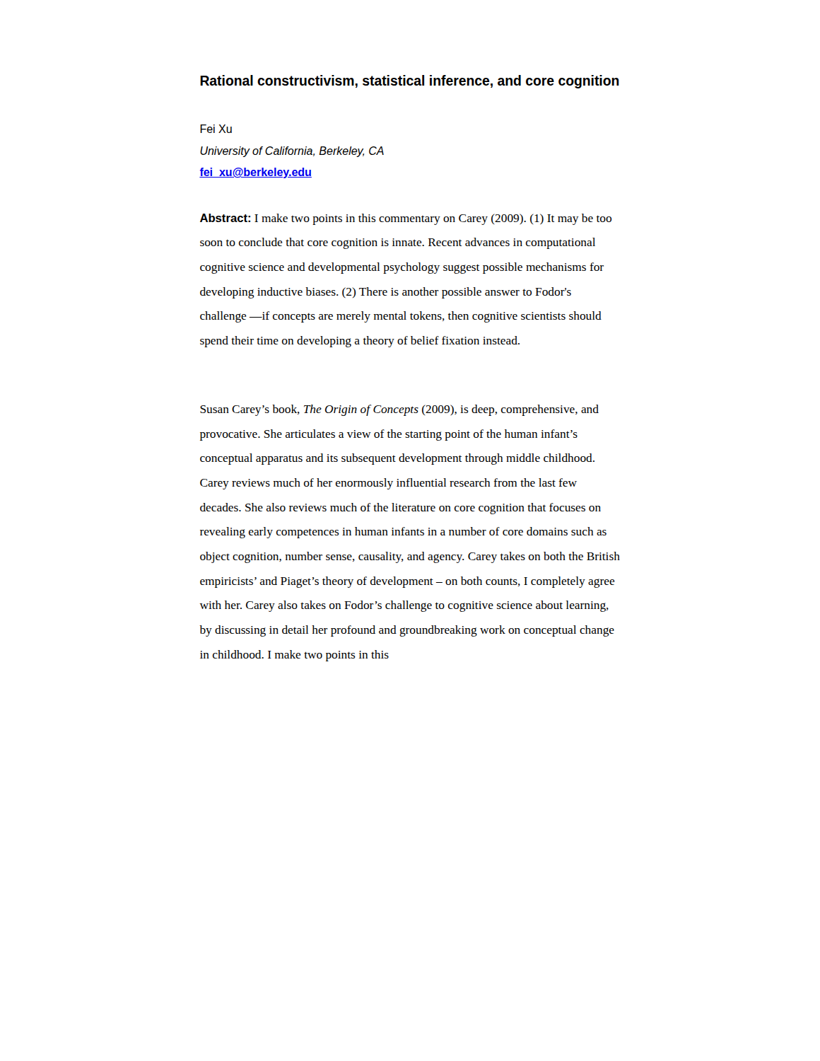Rational constructivism, statistical inference, and core cognition
Fei Xu
University of California, Berkeley, CA
fei_xu@berkeley.edu
Abstract: I make two points in this commentary on Carey (2009). (1) It may be too soon to conclude that core cognition is innate. Recent advances in computational cognitive science and developmental psychology suggest possible mechanisms for developing inductive biases. (2) There is another possible answer to Fodor's challenge —if concepts are merely mental tokens, then cognitive scientists should spend their time on developing a theory of belief fixation instead.
Susan Carey’s book, The Origin of Concepts (2009), is deep, comprehensive, and provocative. She articulates a view of the starting point of the human infant’s conceptual apparatus and its subsequent development through middle childhood. Carey reviews much of her enormously influential research from the last few decades. She also reviews much of the literature on core cognition that focuses on revealing early competences in human infants in a number of core domains such as object cognition, number sense, causality, and agency. Carey takes on both the British empiricists’ and Piaget’s theory of development – on both counts, I completely agree with her. Carey also takes on Fodor’s challenge to cognitive science about learning, by discussing in detail her profound and groundbreaking work on conceptual change in childhood. I make two points in this